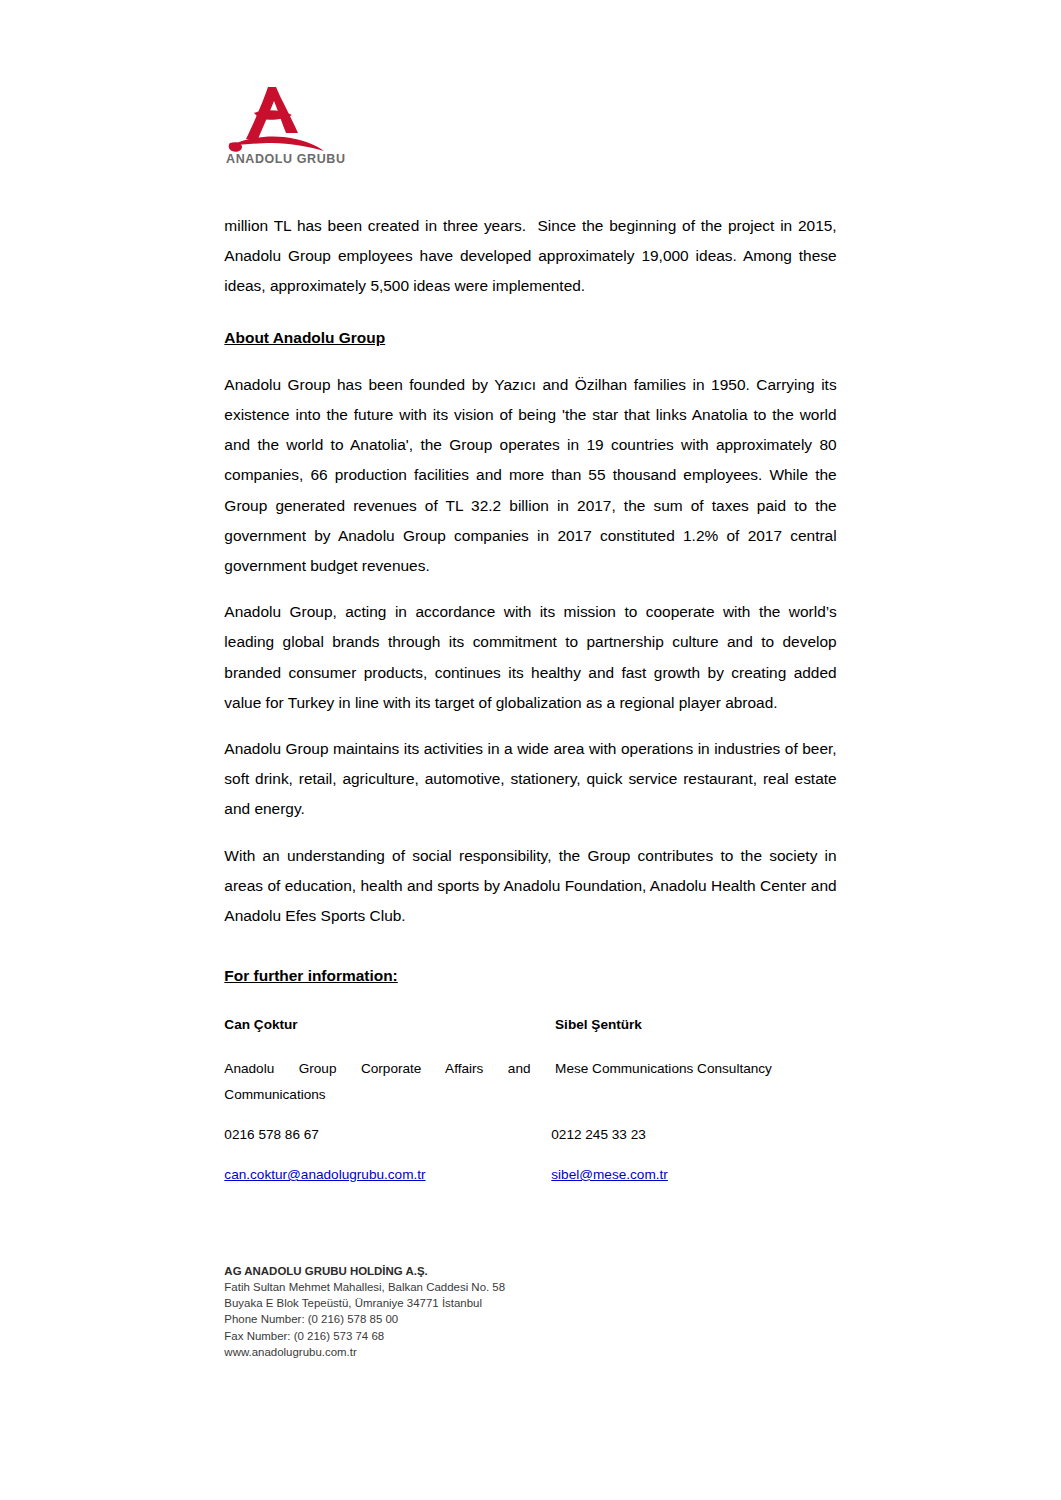ANADOLU GRUBU
million TL has been created in three years. Since the beginning of the project in 2015, Anadolu Group employees have developed approximately 19,000 ideas. Among these ideas, approximately 5,500 ideas were implemented.
About Anadolu Group
Anadolu Group has been founded by Yazıcı and Özilhan families in 1950. Carrying its existence into the future with its vision of being 'the star that links Anatolia to the world and the world to Anatolia', the Group operates in 19 countries with approximately 80 companies, 66 production facilities and more than 55 thousand employees. While the Group generated revenues of TL 32.2 billion in 2017, the sum of taxes paid to the government by Anadolu Group companies in 2017 constituted 1.2% of 2017 central government budget revenues.
Anadolu Group, acting in accordance with its mission to cooperate with the world’s leading global brands through its commitment to partnership culture and to develop branded consumer products, continues its healthy and fast growth by creating added value for Turkey in line with its target of globalization as a regional player abroad.
Anadolu Group maintains its activities in a wide area with operations in industries of beer, soft drink, retail, agriculture, automotive, stationery, quick service restaurant, real estate and energy.
With an understanding of social responsibility, the Group contributes to the society in areas of education, health and sports by Anadolu Foundation, Anadolu Health Center and Anadolu Efes Sports Club.
For further information:
| Can Çoktur | Sibel Şentürk |
| Anadolu Group Corporate Affairs and Communications | Mese Communications Consultancy |
| 0216 578 86 67 | 0212 245 33 23 |
| can.coktur@anadolugrubu.com.tr | sibel@mese.com.tr |
AG ANADOLU GRUBU HOLDİNG A.Ş.
Fatih Sultan Mehmet Mahallesi, Balkan Caddesi No. 58
Buyaka E Blok Tepeüstü, Ümraniye 34771 İstanbul
Phone Number: (0 216) 578 85 00
Fax Number: (0 216) 573 74 68
www.anadolugrubu.com.tr